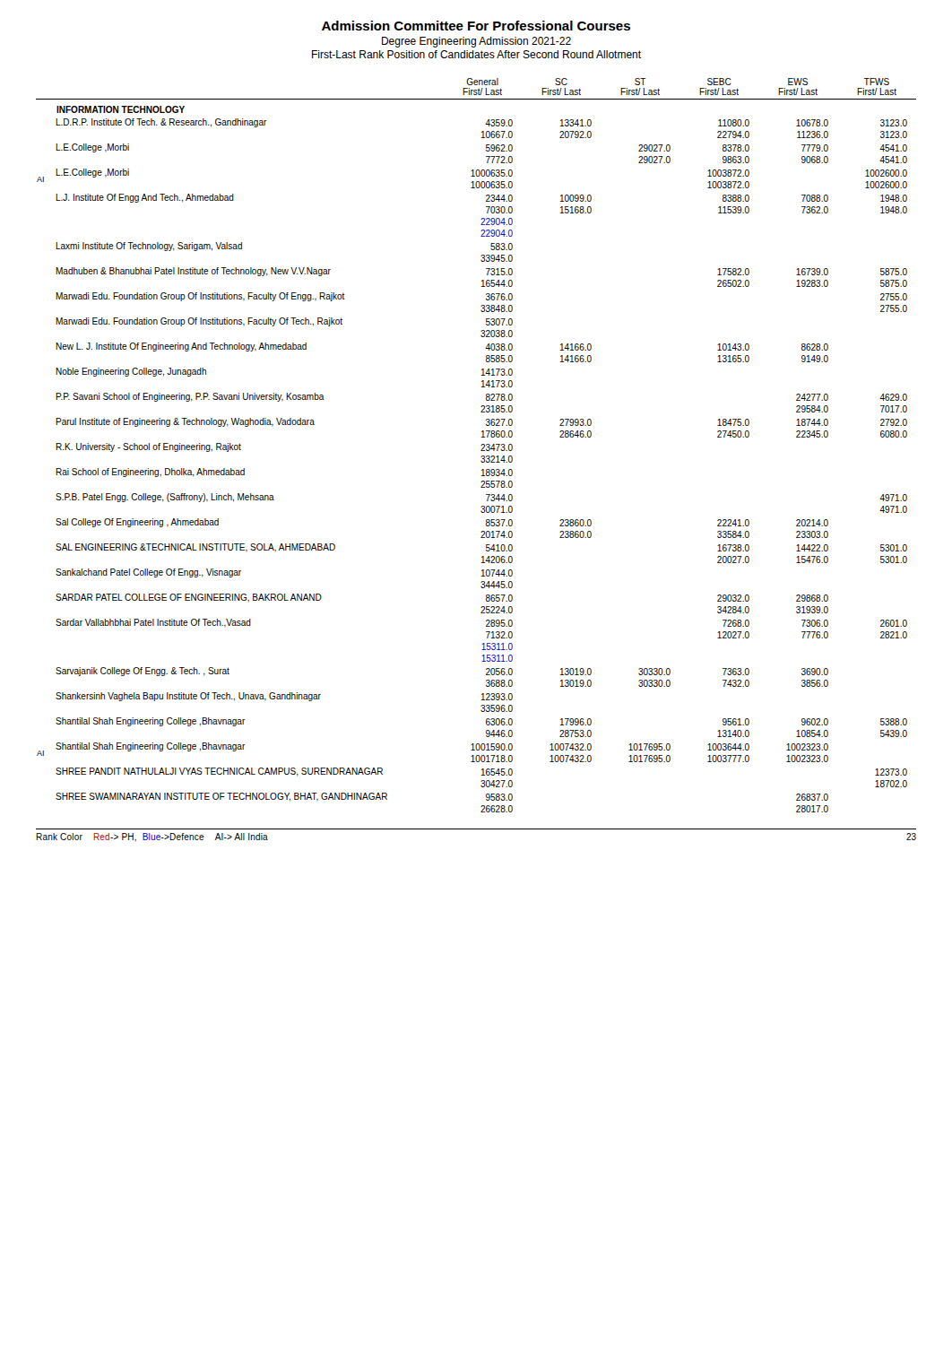Admission Committee For Professional Courses
Degree Engineering Admission 2021-22
First-Last Rank Position of Candidates After Second Round Allotment
| | | General | SC | ST | SEBC | EWS | TFWS |
| --- | --- | --- | --- | --- | --- | --- | --- |
| | | First/ Last | First/ Last | First/ Last | First/ Last | First/ Last | First/ Last |
| | INFORMATION TECHNOLOGY |
| | L.D.R.P. Institute Of Tech. & Research., Gandhinagar | 4359.0 10667.0 | 13341.0 20792.0 | | 11080.0 22794.0 | 10678.0 11236.0 | 3123.0 3123.0 |
| | L.E.College ,Morbi | 5962.0 7772.0 | | 29027.0 29027.0 | 8378.0 9863.0 | 7779.0 9068.0 | 4541.0 4541.0 |
| AI | L.E.College ,Morbi | 1000635.0 1000635.0 | | | 1003872.0 1003872.0 | | 1002600.0 1002600.0 |
| | L.J. Institute Of Engg And Tech., Ahmedabad | 2344.0 7030.0 22904.0 22904.0 | 10099.0 15168.0 | | 8388.0 11539.0 | 7088.0 7362.0 | 1948.0 1948.0 |
| | Laxmi Institute Of Technology, Sarigam, Valsad | 583.0 33945.0 | | | | | |
| | Madhuben & Bhanubhai Patel Institute of Technology, New V.V.Nagar | 7315.0 16544.0 | | | 17582.0 26502.0 | 16739.0 19283.0 | 5875.0 5875.0 |
| | Marwadi Edu. Foundation Group Of Institutions, Faculty Of Engg., Rajkot | 3676.0 33848.0 | | | | | 2755.0 2755.0 |
| | Marwadi Edu. Foundation Group Of Institutions, Faculty Of Tech., Rajkot | 5307.0 32038.0 | | | | | |
| | New L. J. Institute Of Engineering And Technology, Ahmedabad | 4038.0 8585.0 | 14166.0 14166.0 | | 10143.0 13165.0 | 8628.0 9149.0 | |
| | Noble Engineering College, Junagadh | 14173.0 14173.0 | | | | | |
| | P.P. Savani School of Engineering, P.P. Savani University, Kosamba | 8278.0 23185.0 | | | | 24277.0 29584.0 | 4629.0 7017.0 |
| | Parul Institute of Engineering & Technology, Waghodia, Vadodara | 3627.0 17860.0 | 27993.0 28646.0 | | 18475.0 27450.0 | 18744.0 22345.0 | 2792.0 6080.0 |
| | R.K. University - School of Engineering, Rajkot | 23473.0 33214.0 | | | | | |
| | Rai School of Engineering, Dholka, Ahmedabad | 18934.0 25578.0 | | | | | |
| | S.P.B. Patel Engg. College, (Saffrony), Linch, Mehsana | 7344.0 30071.0 | | | | | 4971.0 4971.0 |
| | Sal College Of Engineering , Ahmedabad | 8537.0 20174.0 | 23860.0 23860.0 | | 22241.0 33584.0 | 20214.0 23303.0 | |
| | SAL ENGINEERING &TECHNICAL INSTITUTE, SOLA, AHMEDABAD | 5410.0 14206.0 | | | 16738.0 20027.0 | 14422.0 15476.0 | 5301.0 5301.0 |
| | Sankalchand Patel College Of Engg., Visnagar | 10744.0 34445.0 | | | | | |
| | SARDAR PATEL COLLEGE OF ENGINEERING, BAKROL ANAND | 8657.0 25224.0 | | | 29032.0 34284.0 | 29868.0 31939.0 | |
| | Sardar Vallabhbhai Patel Institute Of Tech.,Vasad | 2895.0 7132.0 15311.0 15311.0 | | | 7268.0 12027.0 | 7306.0 7776.0 | 2601.0 2821.0 |
| | Sarvajanik College Of Engg. & Tech. , Surat | 2056.0 3688.0 | 13019.0 13019.0 | 30330.0 30330.0 | 7363.0 7432.0 | 3690.0 3856.0 | |
| | Shankersinh Vaghela Bapu Institute Of Tech., Unava, Gandhinagar | 12393.0 33596.0 | | | | | |
| | Shantilal Shah Engineering College ,Bhavnagar | 6306.0 9446.0 | 17996.0 28753.0 | | 9561.0 13140.0 | 9602.0 10854.0 | 5388.0 5439.0 |
| AI | Shantilal Shah Engineering College ,Bhavnagar | 1001590.0 1001718.0 | 1007432.0 1007432.0 | 1017695.0 1017695.0 | 1003644.0 1003777.0 | 1002323.0 1002323.0 | |
| | SHREE PANDIT NATHULALJI VYAS TECHNICAL CAMPUS, SURENDRANAGAR | 16545.0 30427.0 | | | | | 12373.0 18702.0 |
| | SHREE SWAMINARAYAN INSTITUTE OF TECHNOLOGY, BHAT, GANDHINAGAR | 9583.0 26628.0 | | | | 26837.0 28017.0 | |
Rank Color Red-> PH, Blue->Defence AI-> All India
23